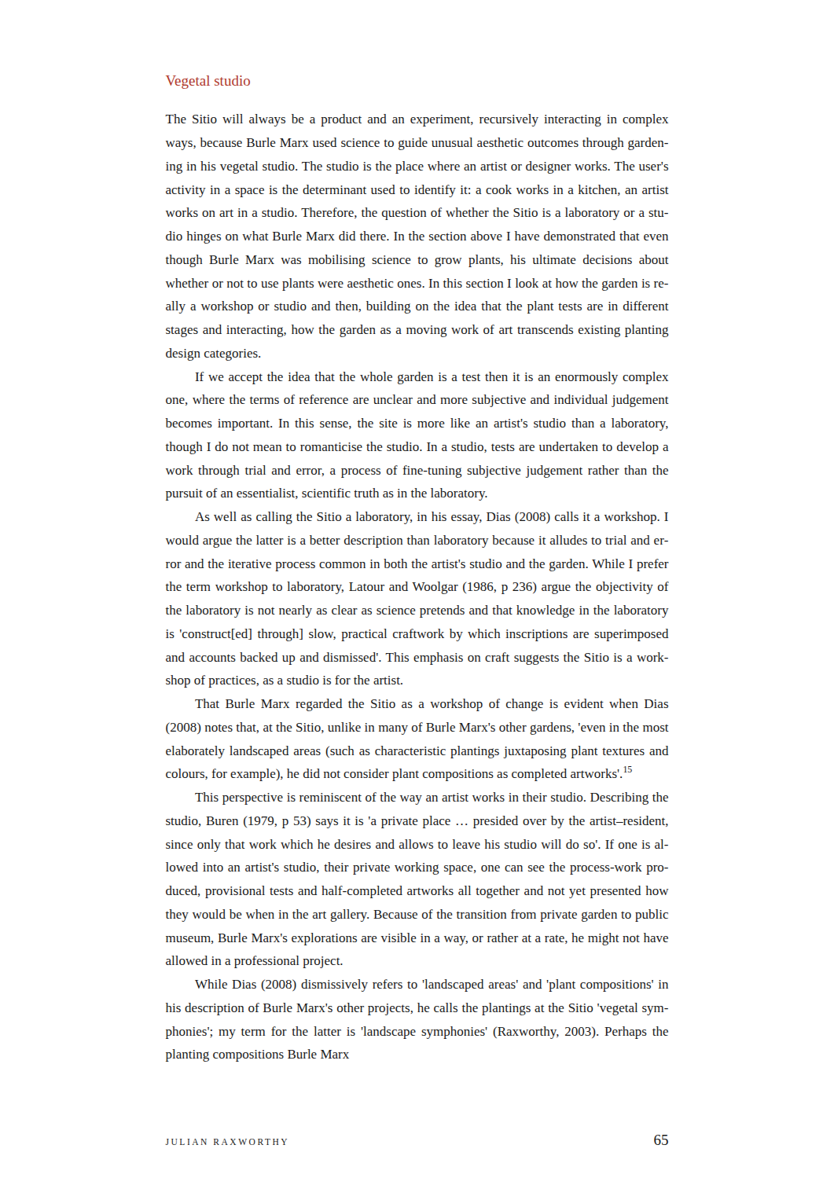Vegetal studio
The Sitio will always be a product and an experiment, recursively interacting in complex ways, because Burle Marx used science to guide unusual aesthetic outcomes through gardening in his vegetal studio. The studio is the place where an artist or designer works. The user's activity in a space is the determinant used to identify it: a cook works in a kitchen, an artist works on art in a studio. Therefore, the question of whether the Sitio is a laboratory or a studio hinges on what Burle Marx did there. In the section above I have demonstrated that even though Burle Marx was mobilising science to grow plants, his ultimate decisions about whether or not to use plants were aesthetic ones. In this section I look at how the garden is really a workshop or studio and then, building on the idea that the plant tests are in different stages and interacting, how the garden as a moving work of art transcends existing planting design categories.
If we accept the idea that the whole garden is a test then it is an enormously complex one, where the terms of reference are unclear and more subjective and individual judgement becomes important. In this sense, the site is more like an artist's studio than a laboratory, though I do not mean to romanticise the studio. In a studio, tests are undertaken to develop a work through trial and error, a process of fine-tuning subjective judgement rather than the pursuit of an essentialist, scientific truth as in the laboratory.
As well as calling the Sitio a laboratory, in his essay, Dias (2008) calls it a workshop. I would argue the latter is a better description than laboratory because it alludes to trial and error and the iterative process common in both the artist's studio and the garden. While I prefer the term workshop to laboratory, Latour and Woolgar (1986, p 236) argue the objectivity of the laboratory is not nearly as clear as science pretends and that knowledge in the laboratory is 'construct[ed] through] slow, practical craftwork by which inscriptions are superimposed and accounts backed up and dismissed'. This emphasis on craft suggests the Sitio is a workshop of practices, as a studio is for the artist.
That Burle Marx regarded the Sitio as a workshop of change is evident when Dias (2008) notes that, at the Sitio, unlike in many of Burle Marx's other gardens, 'even in the most elaborately landscaped areas (such as characteristic plantings juxtaposing plant textures and colours, for example), he did not consider plant compositions as completed artworks'.15
This perspective is reminiscent of the way an artist works in their studio. Describing the studio, Buren (1979, p 53) says it is 'a private place … presided over by the artist–resident, since only that work which he desires and allows to leave his studio will do so'. If one is allowed into an artist's studio, their private working space, one can see the process-work produced, provisional tests and half-completed artworks all together and not yet presented how they would be when in the art gallery. Because of the transition from private garden to public museum, Burle Marx's explorations are visible in a way, or rather at a rate, he might not have allowed in a professional project.
While Dias (2008) dismissively refers to 'landscaped areas' and 'plant compositions' in his description of Burle Marx's other projects, he calls the plantings at the Sitio 'vegetal symphonies'; my term for the latter is 'landscape symphonies' (Raxworthy, 2003). Perhaps the planting compositions Burle Marx
Julian Raxworthy 65